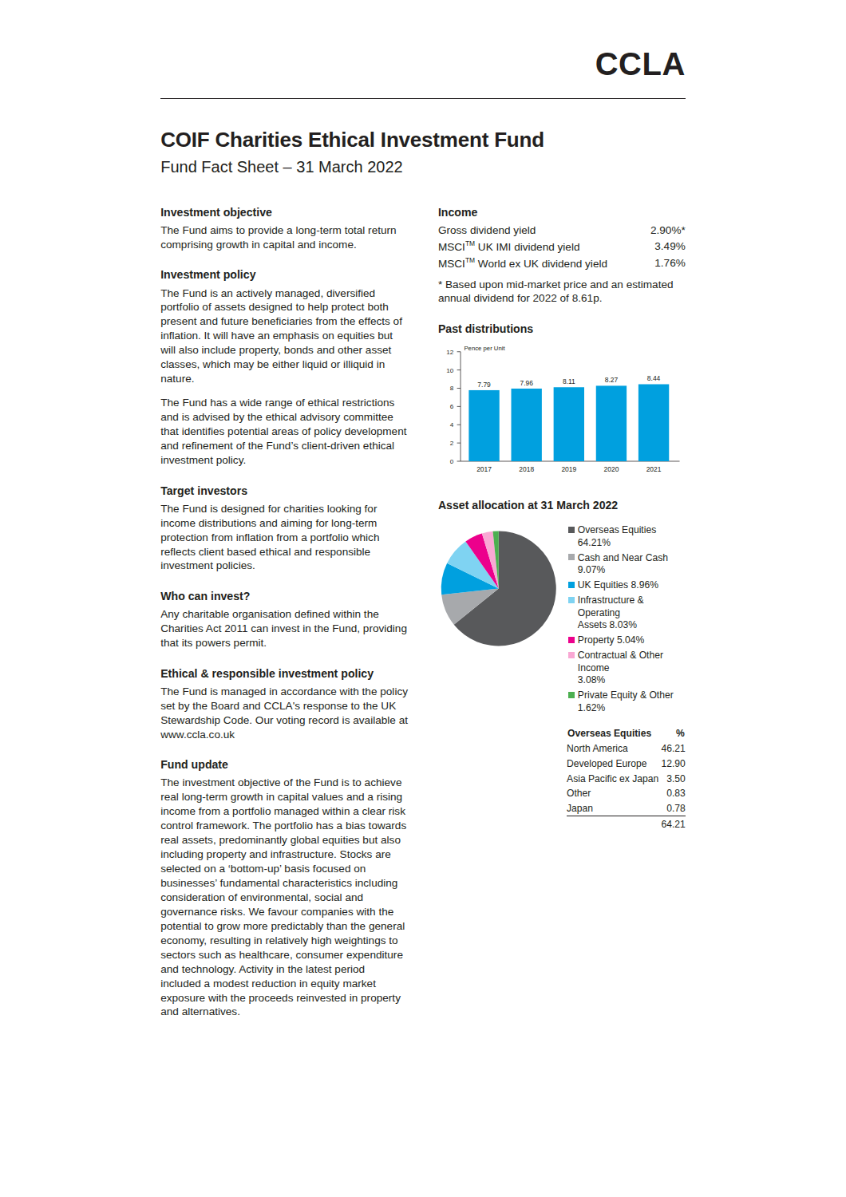CCLA
COIF Charities Ethical Investment Fund
Fund Fact Sheet – 31 March 2022
Investment objective
The Fund aims to provide a long-term total return comprising growth in capital and income.
Investment policy
The Fund is an actively managed, diversified portfolio of assets designed to help protect both present and future beneficiaries from the effects of inflation. It will have an emphasis on equities but will also include property, bonds and other asset classes, which may be either liquid or illiquid in nature.
The Fund has a wide range of ethical restrictions and is advised by the ethical advisory committee that identifies potential areas of policy development and refinement of the Fund’s client-driven ethical investment policy.
Target investors
The Fund is designed for charities looking for income distributions and aiming for long-term protection from inflation from a portfolio which reflects client based ethical and responsible investment policies.
Who can invest?
Any charitable organisation defined within the Charities Act 2011 can invest in the Fund, providing that its powers permit.
Ethical & responsible investment policy
The Fund is managed in accordance with the policy set by the Board and CCLA's response to the UK Stewardship Code. Our voting record is available at www.ccla.co.uk
Fund update
The investment objective of the Fund is to achieve real long-term growth in capital values and a rising income from a portfolio managed within a clear risk control framework. The portfolio has a bias towards real assets, predominantly global equities but also including property and infrastructure. Stocks are selected on a ‘bottom-up’ basis focused on businesses’ fundamental characteristics including consideration of environmental, social and governance risks. We favour companies with the potential to grow more predictably than the general economy, resulting in relatively high weightings to sectors such as healthcare, consumer expenditure and technology. Activity in the latest period included a modest reduction in equity market exposure with the proceeds reinvested in property and alternatives.
Income
| Gross dividend yield | 2.90%* |
| MSCI TM UK IMI dividend yield | 3.49% |
| MSCI TM World ex UK dividend yield | 1.76% |
* Based upon mid-market price and an estimated annual dividend for 2022 of 8.61p.
Past distributions
12 10 8 6 4 2 0 Pence per Unit 7.79 7.96 8.11 8.27 8.44 2017 2018 2019 2020 2021
Asset allocation at 31 March 2022
Pie: start at top (-90deg), clockwise. Overseas Equities 64.21% (231.16deg) Cash and Near Cash 9.07% (32.65deg) UK Equities 8.96% (32.26deg) Infrastructure & Operating Assets 8.03% (28.91deg) Property 5.04% (18.14deg) Contractual & Other Income 3.08% (11.09deg) Private Equity & Other 1.62% (5.83deg)
Overseas Equities 64.21%
Cash and Near Cash 9.07%
UK Equities 8.96%
Infrastructure & Operating
Assets 8.03%
Property 5.04%
Contractual & Other Income
3.08%
Private Equity & Other 1.62%
| Overseas Equities | % |
| --- | --- |
| North America | 46.21 |
| Developed Europe | 12.90 |
| Asia Pacific ex Japan | 3.50 |
| Other | 0.83 |
| Japan | 0.78 |
| | 64.21 |